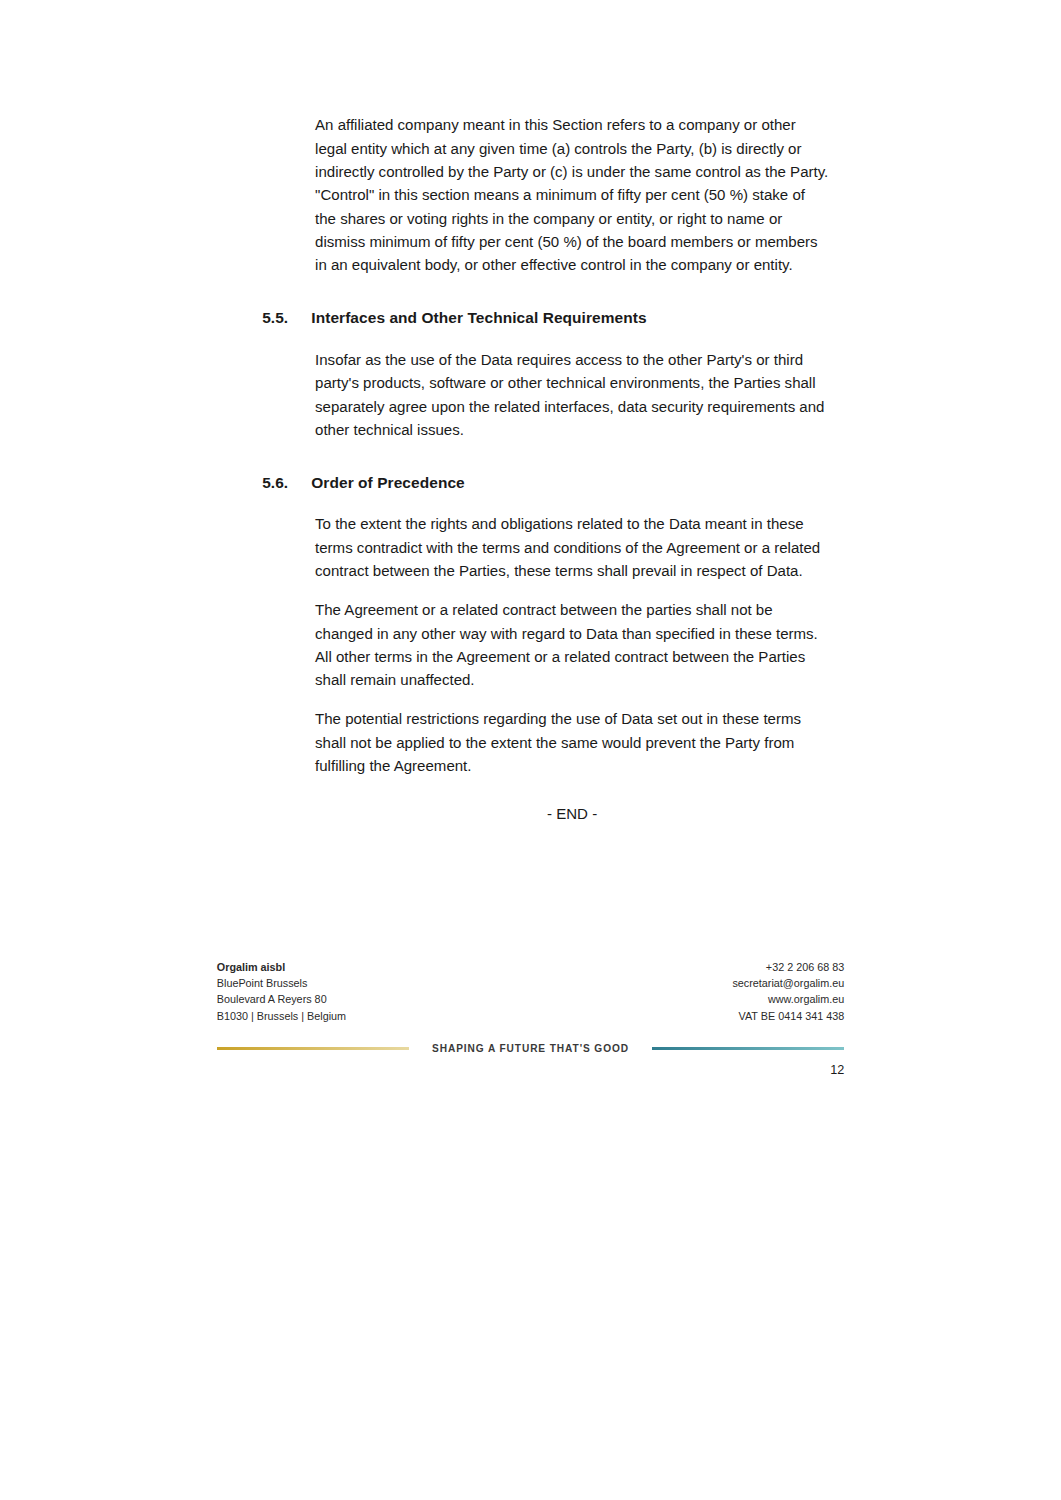An affiliated company meant in this Section refers to a company or other legal entity which at any given time (a) controls the Party, (b) is directly or indirectly controlled by the Party or (c) is under the same control as the Party. "Control" in this section means a minimum of fifty per cent (50 %) stake of the shares or voting rights in the company or entity, or right to name or dismiss minimum of fifty per cent (50 %) of the board members or members in an equivalent body, or other effective control in the company or entity.
5.5. Interfaces and Other Technical Requirements
Insofar as the use of the Data requires access to the other Party's or third party's products, software or other technical environments, the Parties shall separately agree upon the related interfaces, data security requirements and other technical issues.
5.6. Order of Precedence
To the extent the rights and obligations related to the Data meant in these terms contradict with the terms and conditions of the Agreement or a related contract between the Parties, these terms shall prevail in respect of Data.
The Agreement or a related contract between the parties shall not be changed in any other way with regard to Data than specified in these terms. All other terms in the Agreement or a related contract between the Parties shall remain unaffected.
The potential restrictions regarding the use of Data set out in these terms shall not be applied to the extent the same would prevent the Party from fulfilling the Agreement.
- END -
Orgalim aisbl
BluePoint Brussels
Boulevard A Reyers 80
B1030 | Brussels | Belgium
+32 2 206 68 83
secretariat@orgalim.eu
www.orgalim.eu
VAT BE 0414 341 438
SHAPING A FUTURE THAT'S GOOD
12